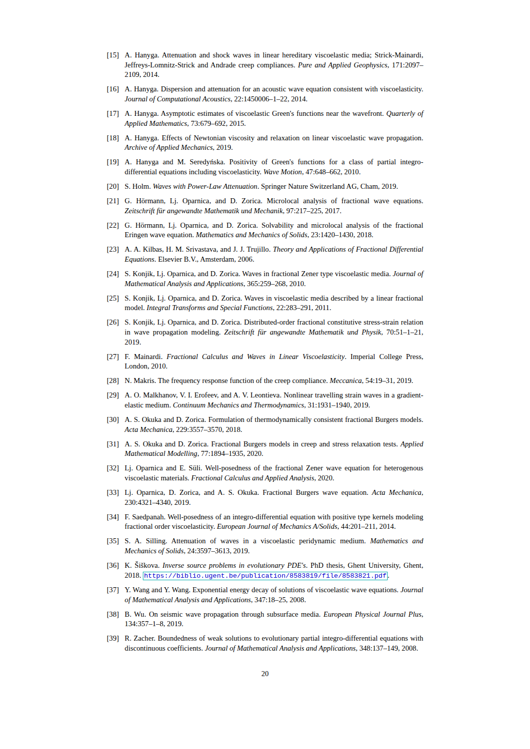[15] A. Hanyga. Attenuation and shock waves in linear hereditary viscoelastic media; Strick-Mainardi, Jeffreys-Lomnitz-Strick and Andrade creep compliances. Pure and Applied Geophysics, 171:2097–2109, 2014.
[16] A. Hanyga. Dispersion and attenuation for an acoustic wave equation consistent with viscoelasticity. Journal of Computational Acoustics, 22:1450006–1–22, 2014.
[17] A. Hanyga. Asymptotic estimates of viscoelastic Green's functions near the wavefront. Quarterly of Applied Mathematics, 73:679–692, 2015.
[18] A. Hanyga. Effects of Newtonian viscosity and relaxation on linear viscoelastic wave propagation. Archive of Applied Mechanics, 2019.
[19] A. Hanyga and M. Seredyńska. Positivity of Green's functions for a class of partial integro-differential equations including viscoelasticity. Wave Motion, 47:648–662, 2010.
[20] S. Holm. Waves with Power-Law Attenuation. Springer Nature Switzerland AG, Cham, 2019.
[21] G. Hörmann, Lj. Oparnica, and D. Zorica. Microlocal analysis of fractional wave equations. Zeitschrift für angewandte Mathematik und Mechanik, 97:217–225, 2017.
[22] G. Hörmann, Lj. Oparnica, and D. Zorica. Solvability and microlocal analysis of the fractional Eringen wave equation. Mathematics and Mechanics of Solids, 23:1420–1430, 2018.
[23] A. A. Kilbas, H. M. Srivastava, and J. J. Trujillo. Theory and Applications of Fractional Differential Equations. Elsevier B.V., Amsterdam, 2006.
[24] S. Konjik, Lj. Oparnica, and D. Zorica. Waves in fractional Zener type viscoelastic media. Journal of Mathematical Analysis and Applications, 365:259–268, 2010.
[25] S. Konjik, Lj. Oparnica, and D. Zorica. Waves in viscoelastic media described by a linear fractional model. Integral Transforms and Special Functions, 22:283–291, 2011.
[26] S. Konjik, Lj. Oparnica, and D. Zorica. Distributed-order fractional constitutive stress-strain relation in wave propagation modeling. Zeitschrift für angewandte Mathematik und Physik, 70:51–1–21, 2019.
[27] F. Mainardi. Fractional Calculus and Waves in Linear Viscoelasticity. Imperial College Press, London, 2010.
[28] N. Makris. The frequency response function of the creep compliance. Meccanica, 54:19–31, 2019.
[29] A. O. Malkhanov, V. I. Erofeev, and A. V. Leontieva. Nonlinear travelling strain waves in a gradient-elastic medium. Continuum Mechanics and Thermodynamics, 31:1931–1940, 2019.
[30] A. S. Okuka and D. Zorica. Formulation of thermodynamically consistent fractional Burgers models. Acta Mechanica, 229:3557–3570, 2018.
[31] A. S. Okuka and D. Zorica. Fractional Burgers models in creep and stress relaxation tests. Applied Mathematical Modelling, 77:1894–1935, 2020.
[32] Lj. Oparnica and E. Süli. Well-posedness of the fractional Zener wave equation for heterogenous viscoelastic materials. Fractional Calculus and Applied Analysis, 2020.
[33] Lj. Oparnica, D. Zorica, and A. S. Okuka. Fractional Burgers wave equation. Acta Mechanica, 230:4321–4340, 2019.
[34] F. Saedpanah. Well-posedness of an integro-differential equation with positive type kernels modeling fractional order viscoelasticity. European Journal of Mechanics A/Solids, 44:201–211, 2014.
[35] S. A. Silling. Attenuation of waves in a viscoelastic peridynamic medium. Mathematics and Mechanics of Solids, 24:3597–3613, 2019.
[36] K. Šiškova. Inverse source problems in evolutionary PDE's. PhD thesis, Ghent University, Ghent, 2018. https://biblio.ugent.be/publication/8583819/file/8583821.pdf.
[37] Y. Wang and Y. Wang. Exponential energy decay of solutions of viscoelastic wave equations. Journal of Mathematical Analysis and Applications, 347:18–25, 2008.
[38] B. Wu. On seismic wave propagation through subsurface media. European Physical Journal Plus, 134:357–1–8, 2019.
[39] R. Zacher. Boundedness of weak solutions to evolutionary partial integro-differential equations with discontinuous coefficients. Journal of Mathematical Analysis and Applications, 348:137–149, 2008.
20